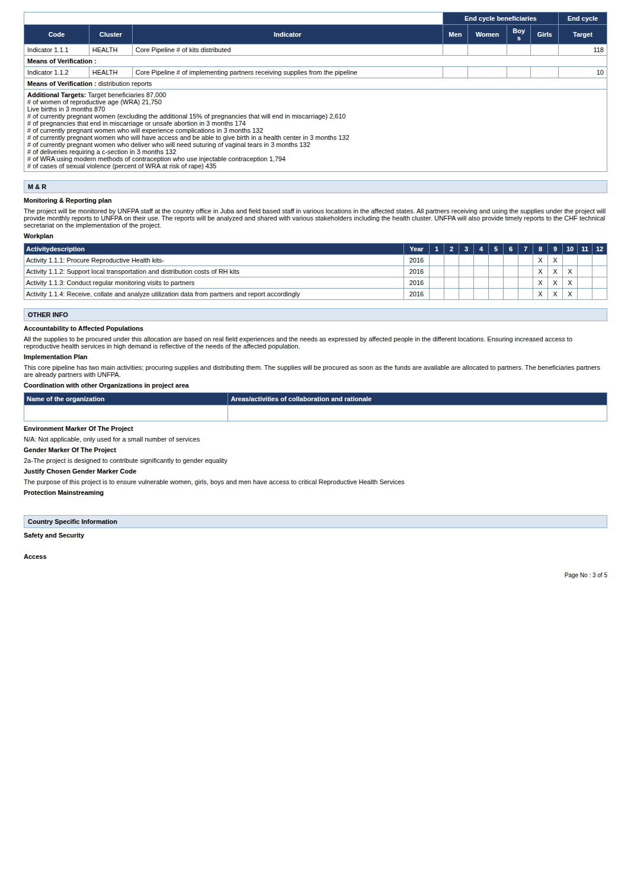| | | | End cycle beneficiaries | End cycle |
| Code | Cluster | Indicator | Men | Women | Boy s | Girls | Target |
| Indicator 1.1.1 | HEALTH | Core Pipeline # of kits distributed | | | | | 118 |
| Means of Verification : |
| Indicator 1.1.2 | HEALTH | Core Pipeline # of implementing partners receiving supplies from the pipeline | | | | | 10 |
| Means of Verification : distribution reports |
| Additional Targets: Target beneficiaries 87,000 # of women of reproductive age (WRA) 21,750 Live births in 3 months 870 # of currently pregnant women (excluding the additional 15% of pregnancies that will end in miscarriage) 2,610 # of pregnancies that end in miscarriage or unsafe abortion in 3 months 174 # of currently pregnant women who will experience complications in 3 months 132 # of currently pregnant women who will have access and be able to give birth in a health center in 3 months 132 # of currently pregnant women who deliver who will need suturing of vaginal tears in 3 months 132 # of deliveries requiring a c-section in 3 months 132 # of WRA using modern methods of contraception who use injectable contraception 1,794 # of cases of sexual violence (percent of WRA at risk of rape) 435 |
M & R
Monitoring & Reporting plan
The project will be monitored by UNFPA staff at the country office in Juba and field based staff in various locations in the affected states. All partners receiving and using the supplies under the project will provide monthly reports to UNFPA on their use. The reports will be analyzed and shared with various stakeholders including the health cluster. UNFPA will also provide timely reports to the CHF technical secretariat on the implementation of the project.
Workplan
| Activitydescription | Year | 1 | 2 | 3 | 4 | 5 | 6 | 7 | 8 | 9 | 10 | 11 | 12 |
| --- | --- | --- | --- | --- | --- | --- | --- | --- | --- | --- | --- | --- | --- |
| Activity 1.1.1: Procure Reproductive Health kits- | 2016 | | | | | | | | X | X | | | |
| Activity 1.1.2: Support local transportation and distribution costs of RH kits | 2016 | | | | | | | | X | X | X | | |
| Activity 1.1.3: Conduct regular monitoring visits to partners | 2016 | | | | | | | | X | X | X | | |
| Activity 1.1.4: Receive, collate and analyze utilization data from partners and report accordingly | 2016 | | | | | | | | X | X | X | | |
OTHER INFO
Accountability to Affected Populations
All the supplies to be procured under this allocation are based on real field experiences and the needs as expressed by affected people in the different locations. Ensuring increased access to reproductive health services in high demand is reflective of the needs of the affected population.
Implementation Plan
This core pipeline has two main activities; procuring supplies and distributing them. The supplies will be procured as soon as the funds are available are allocated to partners. The beneficiaries partners are already partners with UNFPA.
Coordination with other Organizations in project area
| Name of the organization | Areas/activities of collaboration and rationale |
| --- | --- |
Environment Marker Of The Project
N/A: Not applicable, only used for a small number of services
Gender Marker Of The Project
2a-The project is designed to contribute significantly to gender equality
Justify Chosen Gender Marker Code
The purpose of this project is to ensure vulnerable women, girls, boys and men have access to critical Reproductive Health Services
Protection Mainstreaming
Country Specific Information
Safety and Security
Access
Page No : 3 of 5